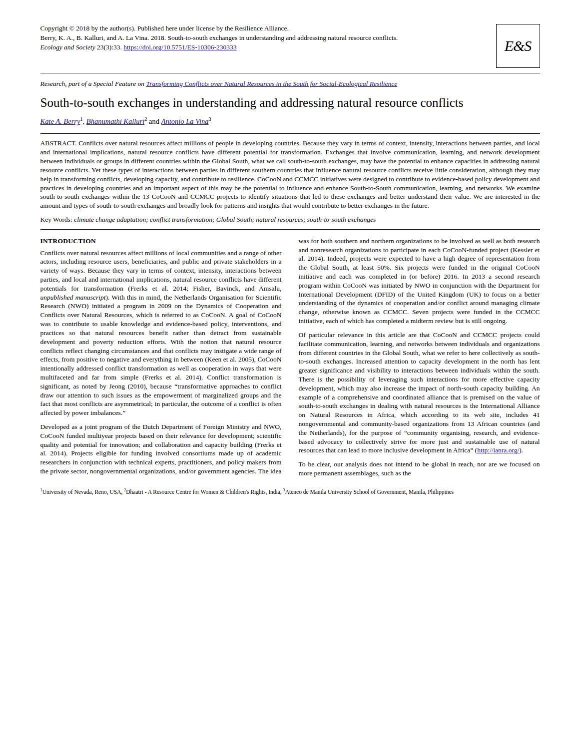Copyright © 2018 by the author(s). Published here under license by the Resilience Alliance.
Berry, K. A., B. Kalluri, and A. La Vina. 2018. South-to-south exchanges in understanding and addressing natural resource conflicts.
Ecology and Society 23(3):33. https://doi.org/10.5751/ES-10306-230333
E&S
Research, part of a Special Feature on Transforming Conflicts over Natural Resources in the South for Social-Ecological Resilience
South-to-south exchanges in understanding and addressing natural resource conflicts
Kate A. Berry1, Bhanumathi Kalluri2 and Antonio La Vina3
ABSTRACT. Conflicts over natural resources affect millions of people in developing countries. Because they vary in terms of context, intensity, interactions between parties, and local and international implications, natural resource conflicts have different potential for transformation. Exchanges that involve communication, learning, and network development between individuals or groups in different countries within the Global South, what we call south-to-south exchanges, may have the potential to enhance capacities in addressing natural resource conflicts. Yet these types of interactions between parties in different southern countries that influence natural resource conflicts receive little consideration, although they may help in transforming conflicts, developing capacity, and contribute to resilience. CoCooN and CCMCC initiatives were designed to contribute to evidence-based policy development and practices in developing countries and an important aspect of this may be the potential to influence and enhance South-to-South communication, learning, and networks. We examine south-to-south exchanges within the 13 CoCooN and CCMCC projects to identify situations that led to these exchanges and better understand their value. We are interested in the amount and types of south-to-south exchanges and broadly look for patterns and insights that would contribute to better exchanges in the future.
Key Words: climate change adaptation; conflict transformation; Global South; natural resources; south-to-south exchanges
INTRODUCTION
Conflicts over natural resources affect millions of local communities and a range of other actors, including resource users, beneficiaries, and public and private stakeholders in a variety of ways. Because they vary in terms of context, intensity, interactions between parties, and local and international implications, natural resource conflicts have different potentials for transformation (Frerks et al. 2014; Fisher, Bavinck, and Amsalu, unpublished manuscript). With this in mind, the Netherlands Organisation for Scientific Research (NWO) initiated a program in 2009 on the Dynamics of Cooperation and Conflicts over Natural Resources, which is referred to as CoCooN. A goal of CoCooN was to contribute to usable knowledge and evidence-based policy, interventions, and practices so that natural resources benefit rather than detract from sustainable development and poverty reduction efforts. With the notion that natural resource conflicts reflect changing circumstances and that conflicts may instigate a wide range of effects, from positive to negative and everything in between (Keen et al. 2005), CoCooN intentionally addressed conflict transformation as well as cooperation in ways that were multifaceted and far from simple (Frerks et al. 2014). Conflict transformation is significant, as noted by Jeong (2010), because “transformative approaches to conflict draw our attention to such issues as the empowerment of marginalized groups and the fact that most conflicts are asymmetrical; in particular, the outcome of a conflict is often affected by power imbalances.”
Developed as a joint program of the Dutch Department of Foreign Ministry and NWO, CoCooN funded multiyear projects based on their relevance for development; scientific quality and potential for innovation; and collaboration and capacity building (Frerks et al. 2014). Projects eligible for funding involved consortiums made up of academic researchers in conjunction with technical experts, practitioners, and policy makers from the private sector, nongovernmental organizations, and/or government agencies. The idea was for both southern and northern organizations to be involved as well as both research and nonresearch organizations to participate in each CoCooN-funded project (Kessler et al. 2014). Indeed, projects were expected to have a high degree of representation from the Global South, at least 50%. Six projects were funded in the original CoCooN initiative and each was completed in (or before) 2016. In 2013 a second research program within CoCooN was initiated by NWO in conjunction with the Department for International Development (DFID) of the United Kingdom (UK) to focus on a better understanding of the dynamics of cooperation and/or conflict around managing climate change, otherwise known as CCMCC. Seven projects were funded in the CCMCC initiative, each of which has completed a midterm review but is still ongoing.
Of particular relevance in this article are that CoCooN and CCMCC projects could facilitate communication, learning, and networks between individuals and organizations from different countries in the Global South, what we refer to here collectively as south-to-south exchanges. Increased attention to capacity development in the north has lent greater significance and visibility to interactions between individuals within the south. There is the possibility of leveraging such interactions for more effective capacity development, which may also increase the impact of north-south capacity building. An example of a comprehensive and coordinated alliance that is premised on the value of south-to-south exchanges in dealing with natural resources is the International Alliance on Natural Resources in Africa, which according to its web site, includes 41 nongovernmental and community-based organizations from 13 African countries (and the Netherlands), for the purpose of “community organising, research, and evidence-based advocacy to collectively strive for more just and sustainable use of natural resources that can lead to more inclusive development in Africa” (http://ianra.org/).
To be clear, our analysis does not intend to be global in reach, nor are we focused on more permanent assemblages, such as the
1University of Nevada, Reno, USA, 2Dhaatri - A Resource Centre for Women & Children's Rights, India, 3Ateneo de Manila University School of Government, Manila, Philippines